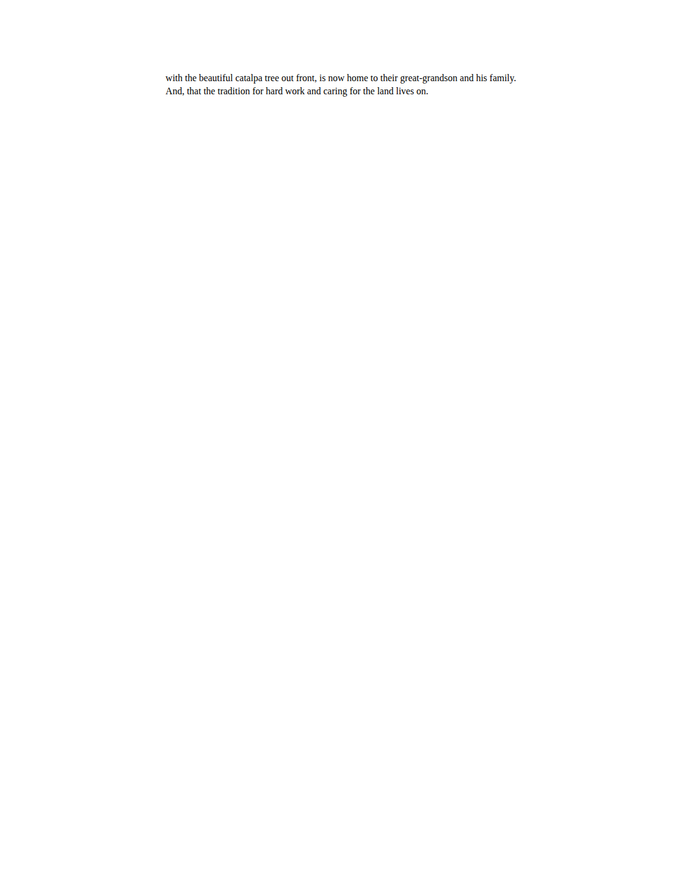with the beautiful catalpa tree out front, is now home to their great-grandson and his family. And, that the tradition for hard work and caring for the land lives on.